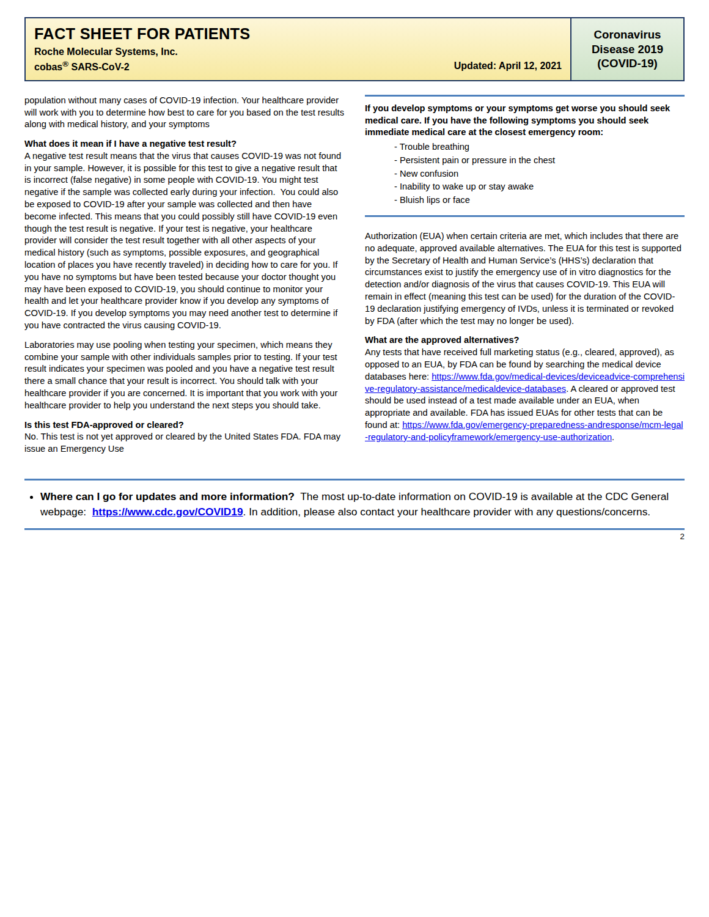FACT SHEET FOR PATIENTS
Roche Molecular Systems, Inc.
cobas® SARS-CoV-2
Updated: April 12, 2021
Coronavirus
Disease 2019
(COVID-19)
population without many cases of COVID-19 infection. Your healthcare provider will work with you to determine how best to care for you based on the test results along with medical history, and your symptoms
What does it mean if I have a negative test result?
A negative test result means that the virus that causes COVID-19 was not found in your sample. However, it is possible for this test to give a negative result that is incorrect (false negative) in some people with COVID-19. You might test negative if the sample was collected early during your infection. You could also be exposed to COVID-19 after your sample was collected and then have become infected. This means that you could possibly still have COVID-19 even though the test result is negative. If your test is negative, your healthcare provider will consider the test result together with all other aspects of your medical history (such as symptoms, possible exposures, and geographical location of places you have recently traveled) in deciding how to care for you. If you have no symptoms but have been tested because your doctor thought you may have been exposed to COVID-19, you should continue to monitor your health and let your healthcare provider know if you develop any symptoms of COVID-19. If you develop symptoms you may need another test to determine if you have contracted the virus causing COVID-19.
Laboratories may use pooling when testing your specimen, which means they combine your sample with other individuals samples prior to testing. If your test result indicates your specimen was pooled and you have a negative test result there a small chance that your result is incorrect. You should talk with your healthcare provider if you are concerned. It is important that you work with your healthcare provider to help you understand the next steps you should take.
Is this test FDA-approved or cleared?
No. This test is not yet approved or cleared by the United States FDA. FDA may issue an Emergency Use
If you develop symptoms or your symptoms get worse you should seek medical care. If you have the following symptoms you should seek immediate medical care at the closest emergency room:
- Trouble breathing
- Persistent pain or pressure in the chest
- New confusion
- Inability to wake up or stay awake
- Bluish lips or face
Authorization (EUA) when certain criteria are met, which includes that there are no adequate, approved available alternatives. The EUA for this test is supported by the Secretary of Health and Human Service’s (HHS’s) declaration that circumstances exist to justify the emergency use of in vitro diagnostics for the detection and/or diagnosis of the virus that causes COVID-19. This EUA will remain in effect (meaning this test can be used) for the duration of the COVID-19 declaration justifying emergency of IVDs, unless it is terminated or revoked by FDA (after which the test may no longer be used).
What are the approved alternatives?
Any tests that have received full marketing status (e.g., cleared, approved), as opposed to an EUA, by FDA can be found by searching the medical device databases here: https://www.fda.gov/medical-devices/deviceadvice-comprehensive-regulatory-assistance/medicaldevice-databases. A cleared or approved test should be used instead of a test made available under an EUA, when appropriate and available. FDA has issued EUAs for other tests that can be found at: https://www.fda.gov/emergency-preparedness-andresponse/mcm-legal-regulatory-and-policyframework/emergency-use-authorization.
Where can I go for updates and more information? The most up-to-date information on COVID-19 is available at the CDC General webpage: https://www.cdc.gov/COVID19. In addition, please also contact your healthcare provider with any questions/concerns.
2